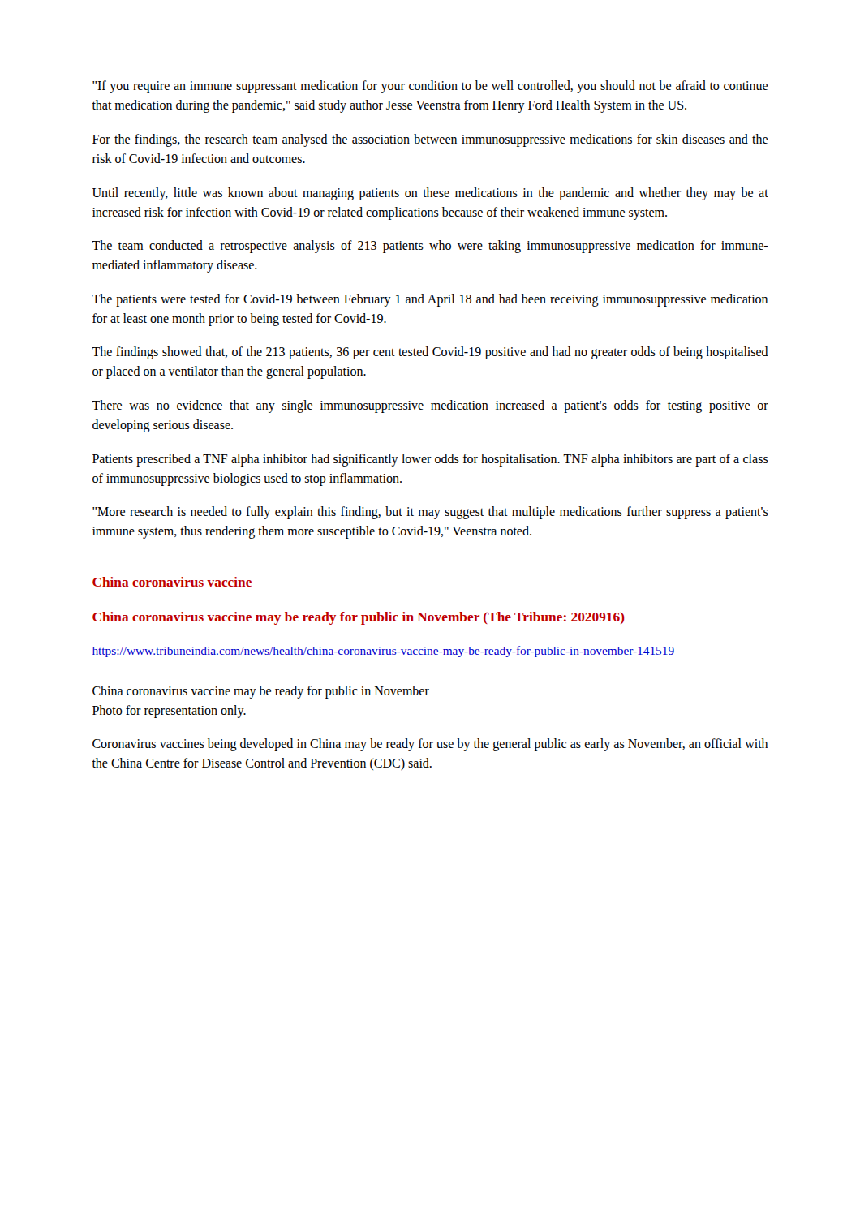"If you require an immune suppressant medication for your condition to be well controlled, you should not be afraid to continue that medication during the pandemic," said study author Jesse Veenstra from Henry Ford Health System in the US.
For the findings, the research team analysed the association between immunosuppressive medications for skin diseases and the risk of Covid-19 infection and outcomes.
Until recently, little was known about managing patients on these medications in the pandemic and whether they may be at increased risk for infection with Covid-19 or related complications because of their weakened immune system.
The team conducted a retrospective analysis of 213 patients who were taking immunosuppressive medication for immune-mediated inflammatory disease.
The patients were tested for Covid-19 between February 1 and April 18 and had been receiving immunosuppressive medication for at least one month prior to being tested for Covid-19.
The findings showed that, of the 213 patients, 36 per cent tested Covid-19 positive and had no greater odds of being hospitalised or placed on a ventilator than the general population.
There was no evidence that any single immunosuppressive medication increased a patient's odds for testing positive or developing serious disease.
Patients prescribed a TNF alpha inhibitor had significantly lower odds for hospitalisation. TNF alpha inhibitors are part of a class of immunosuppressive biologics used to stop inflammation.
"More research is needed to fully explain this finding, but it may suggest that multiple medications further suppress a patient's immune system, thus rendering them more susceptible to Covid-19," Veenstra noted.
China coronavirus vaccine
China coronavirus vaccine may be ready for public in November (The Tribune: 2020916)
https://www.tribuneindia.com/news/health/china-coronavirus-vaccine-may-be-ready-for-public-in-november-141519
China coronavirus vaccine may be ready for public in November
Photo for representation only.
Coronavirus vaccines being developed in China may be ready for use by the general public as early as November, an official with the China Centre for Disease Control and Prevention (CDC) said.